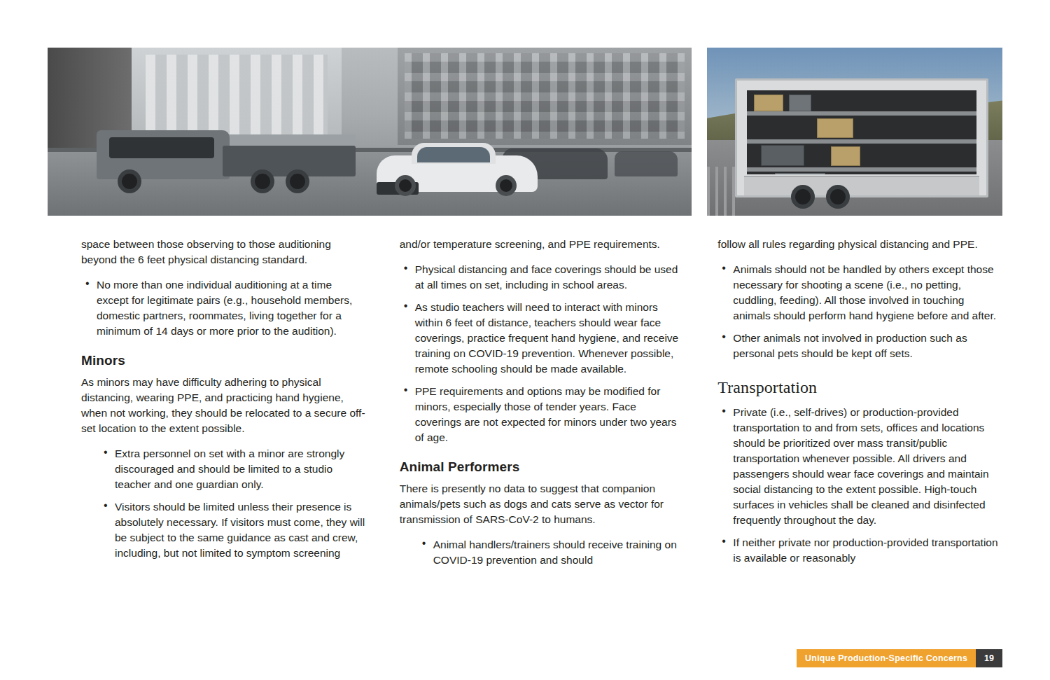space between those observing to those auditioning beyond the 6 feet physical distancing standard.
No more than one individual auditioning at a time except for legitimate pairs (e.g., household members, domestic partners, roommates, living together for a minimum of 14 days or more prior to the audition).
Minors
As minors may have difficulty adhering to physical distancing, wearing PPE, and practicing hand hygiene, when not working, they should be relocated to a secure off-set location to the extent possible.
Extra personnel on set with a minor are strongly discouraged and should be limited to a studio teacher and one guardian only.
Visitors should be limited unless their presence is absolutely necessary. If visitors must come, they will be subject to the same guidance as cast and crew, including, but not limited to symptom screening
and/or temperature screening, and PPE requirements.
Physical distancing and face coverings should be used at all times on set, including in school areas.
As studio teachers will need to interact with minors within 6 feet of distance, teachers should wear face coverings, practice frequent hand hygiene, and receive training on COVID-19 prevention. Whenever possible, remote schooling should be made available.
PPE requirements and options may be modified for minors, especially those of tender years. Face coverings are not expected for minors under two years of age.
Animal Performers
There is presently no data to suggest that companion animals/pets such as dogs and cats serve as vector for transmission of SARS-CoV-2 to humans.
Animal handlers/trainers should receive training on COVID-19 prevention and should
follow all rules regarding physical distancing and PPE.
Animals should not be handled by others except those necessary for shooting a scene (i.e., no petting, cuddling, feeding). All those involved in touching animals should perform hand hygiene before and after.
Other animals not involved in production such as personal pets should be kept off sets.
Transportation
Private (i.e., self-drives) or production-provided transportation to and from sets, offices and locations should be prioritized over mass transit/public transportation whenever possible. All drivers and passengers should wear face coverings and maintain social distancing to the extent possible. High-touch surfaces in vehicles shall be cleaned and disinfected frequently throughout the day.
If neither private nor production-provided transportation is available or reasonably
Unique Production-Specific Concerns
19